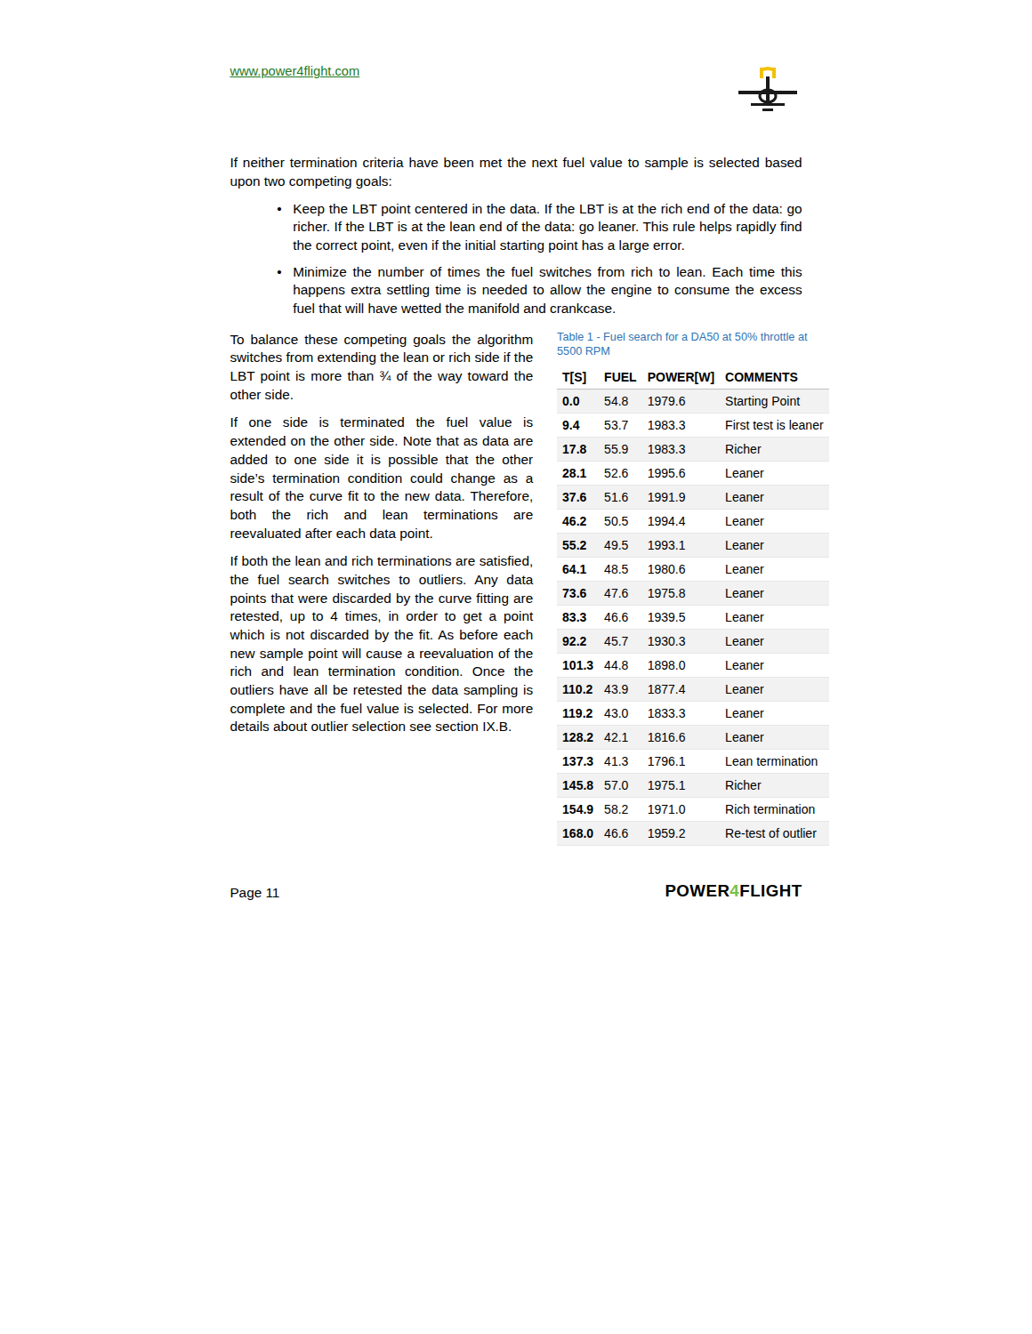www.power4flight.com
If neither termination criteria have been met the next fuel value to sample is selected based upon two competing goals:
Keep the LBT point centered in the data. If the LBT is at the rich end of the data: go richer. If the LBT is at the lean end of the data: go leaner. This rule helps rapidly find the correct point, even if the initial starting point has a large error.
Minimize the number of times the fuel switches from rich to lean. Each time this happens extra settling time is needed to allow the engine to consume the excess fuel that will have wetted the manifold and crankcase.
To balance these competing goals the algorithm switches from extending the lean or rich side if the LBT point is more than ¾ of the way toward the other side.
If one side is terminated the fuel value is extended on the other side. Note that as data are added to one side it is possible that the other side’s termination condition could change as a result of the curve fit to the new data. Therefore, both the rich and lean terminations are reevaluated after each data point.
If both the lean and rich terminations are satisfied, the fuel search switches to outliers. Any data points that were discarded by the curve fitting are retested, up to 4 times, in order to get a point which is not discarded by the fit. As before each new sample point will cause a reevaluation of the rich and lean termination condition. Once the outliers have all be retested the data sampling is complete and the fuel value is selected. For more details about outlier selection see section IX.B.
Table 1 - Fuel search for a DA50 at 50% throttle at 5500 RPM
| T[S] | FUEL | POWER[W] | COMMENTS |
| --- | --- | --- | --- |
| 0.0 | 54.8 | 1979.6 | Starting Point |
| 9.4 | 53.7 | 1983.3 | First test is leaner |
| 17.8 | 55.9 | 1983.3 | Richer |
| 28.1 | 52.6 | 1995.6 | Leaner |
| 37.6 | 51.6 | 1991.9 | Leaner |
| 46.2 | 50.5 | 1994.4 | Leaner |
| 55.2 | 49.5 | 1993.1 | Leaner |
| 64.1 | 48.5 | 1980.6 | Leaner |
| 73.6 | 47.6 | 1975.8 | Leaner |
| 83.3 | 46.6 | 1939.5 | Leaner |
| 92.2 | 45.7 | 1930.3 | Leaner |
| 101.3 | 44.8 | 1898.0 | Leaner |
| 110.2 | 43.9 | 1877.4 | Leaner |
| 119.2 | 43.0 | 1833.3 | Leaner |
| 128.2 | 42.1 | 1816.6 | Leaner |
| 137.3 | 41.3 | 1796.1 | Lean termination |
| 145.8 | 57.0 | 1975.1 | Richer |
| 154.9 | 58.2 | 1971.0 | Rich termination |
| 168.0 | 46.6 | 1959.2 | Re-test of outlier |
Page 11
POWER4 FLIGHT